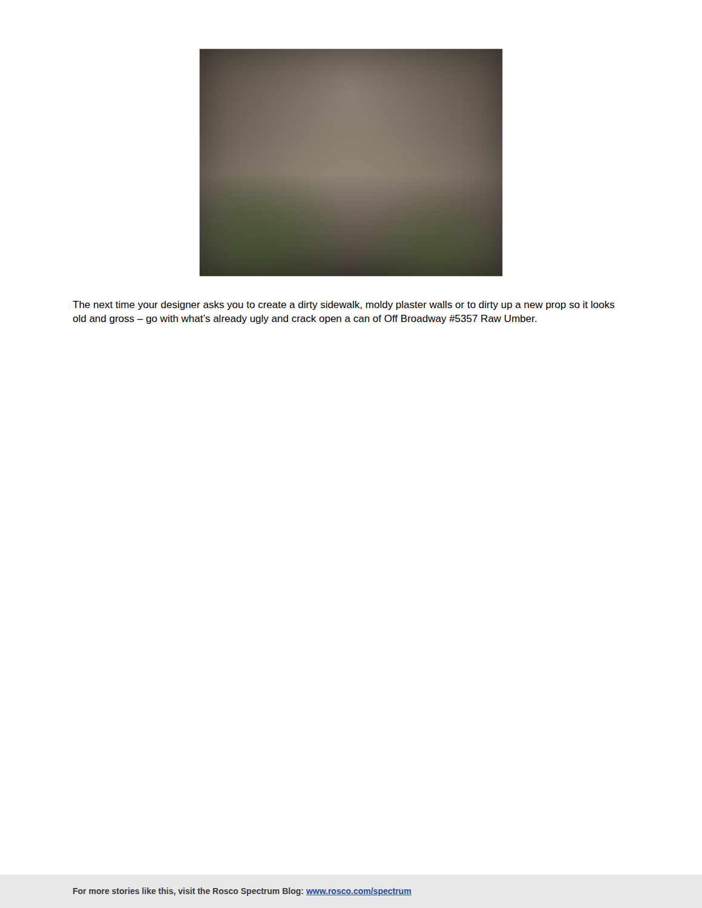The next time your designer asks you to create a dirty sidewalk, moldy plaster walls or to dirty up a new prop so it looks old and gross – go with what’s already ugly and crack open a can of Off Broadway #5357 Raw Umber.
For more stories like this, visit the Rosco Spectrum Blog: www.rosco.com/spectrum